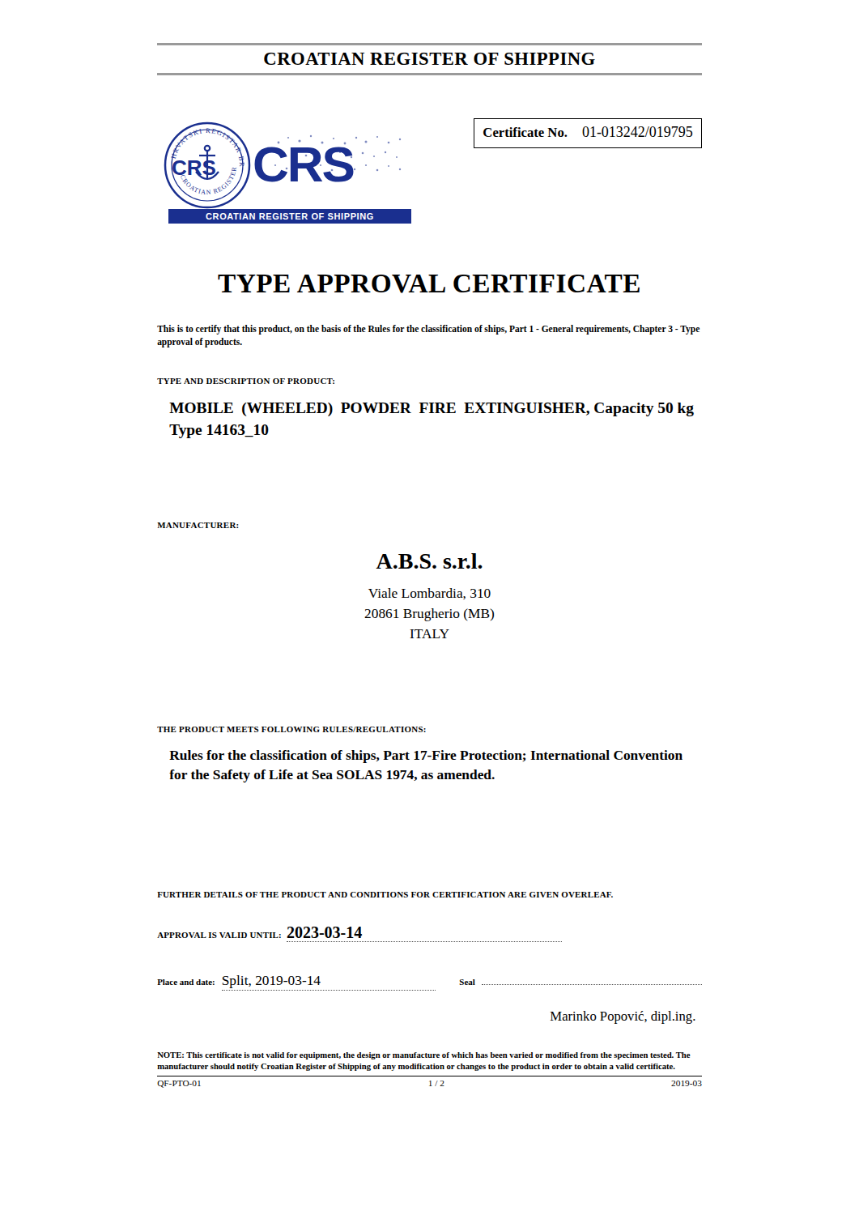CROATIAN REGISTER OF SHIPPING
HRVATSKI REGISTAR BRODOVA CROATIAN REGISTER OF SHIPPING CRS CRS CROATIAN REGISTER OF SHIPPING
Certificate No. 01-013242/019795
TYPE APPROVAL CERTIFICATE
This is to certify that this product, on the basis of the Rules for the classification of ships, Part 1 - General requirements, Chapter 3 - Type approval of products.
TYPE AND DESCRIPTION OF PRODUCT:
MOBILE (WHEELED) POWDER FIRE EXTINGUISHER, Capacity 50 kg
Type 14163_10
MANUFACTURER:
A.B.S. s.r.l.
Viale Lombardia, 310
20861 Brugherio (MB)
ITALY
THE PRODUCT MEETS FOLLOWING RULES/REGULATIONS:
Rules for the classification of ships, Part 17-Fire Protection; International Convention for the Safety of Life at Sea SOLAS 1974, as amended.
FURTHER DETAILS OF THE PRODUCT AND CONDITIONS FOR CERTIFICATION ARE GIVEN OVERLEAF.
APPROVAL IS VALID UNTIL: 2023-03-14
Place and date: Split, 2019-03-14
Seal
Marinko Popović, dipl.ing.
NOTE: This certificate is not valid for equipment, the design or manufacture of which has been varied or modified from the specimen tested. The manufacturer should notify Croatian Register of Shipping of any modification or changes to the product in order to obtain a valid certificate.
QF-PTO-01 1 / 2 2019-03